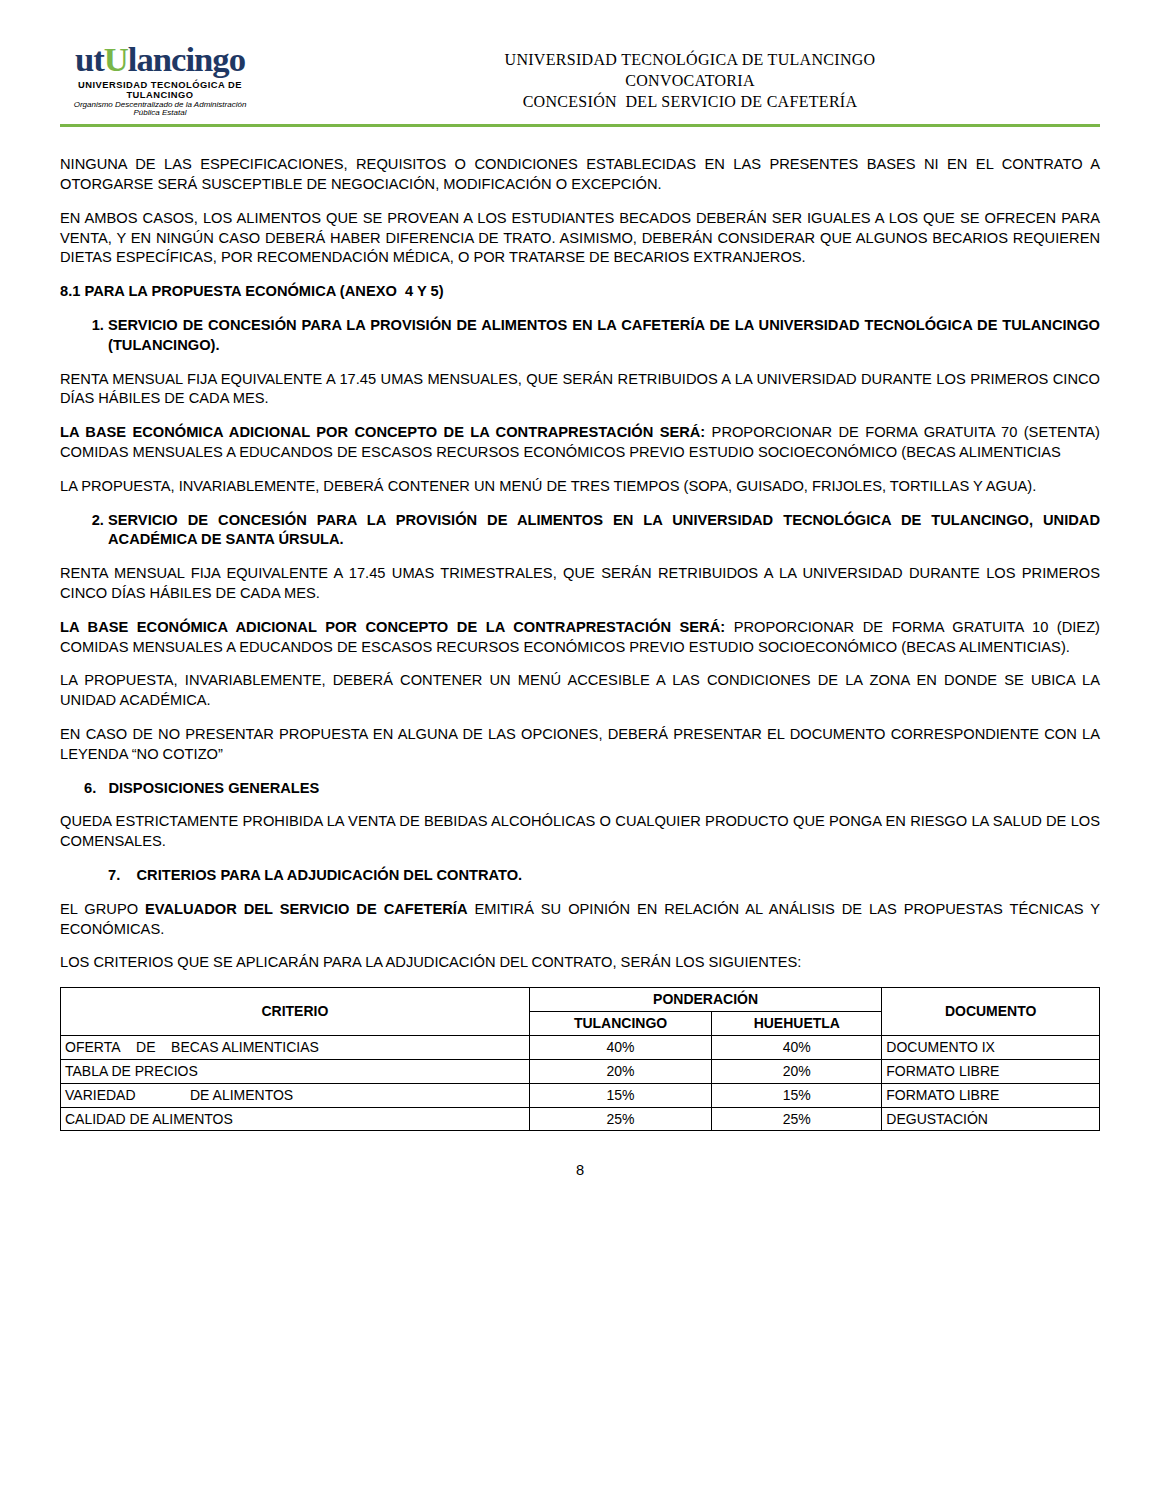utUlancingo
UNIVERSIDAD TECNOLÓGICA DE TULANCINGO
Organismo Descentralizado de la Administración Pública Estatal
UNIVERSIDAD TECNOLÓGICA DE TULANCINGO
CONVOCATORIA
CONCESIÓN DEL SERVICIO DE CAFETERÍA
NINGUNA DE LAS ESPECIFICACIONES, REQUISITOS O CONDICIONES ESTABLECIDAS EN LAS PRESENTES BASES NI EN EL CONTRATO A OTORGARSE SERÁ SUSCEPTIBLE DE NEGOCIACIÓN, MODIFICACIÓN O EXCEPCIÓN.
EN AMBOS CASOS, LOS ALIMENTOS QUE SE PROVEAN A LOS ESTUDIANTES BECADOS DEBERÁN SER IGUALES A LOS QUE SE OFRECEN PARA VENTA, Y EN NINGÚN CASO DEBERÁ HABER DIFERENCIA DE TRATO. ASIMISMO, DEBERÁN CONSIDERAR QUE ALGUNOS BECARIOS REQUIEREN DIETAS ESPECÍFICAS, POR RECOMENDACIÓN MÉDICA, O POR TRATARSE DE BECARIOS EXTRANJEROS.
8.1 PARA LA PROPUESTA ECONÓMICA (ANEXO 4 Y 5)
SERVICIO DE CONCESIÓN PARA LA PROVISIÓN DE ALIMENTOS EN LA CAFETERÍA DE LA UNIVERSIDAD TECNOLÓGICA DE TULANCINGO (TULANCINGO).
RENTA MENSUAL FIJA EQUIVALENTE A 17.45 UMAS MENSUALES, QUE SERÁN RETRIBUIDOS A LA UNIVERSIDAD DURANTE LOS PRIMEROS CINCO DÍAS HÁBILES DE CADA MES.
LA BASE ECONÓMICA ADICIONAL POR CONCEPTO DE LA CONTRAPRESTACIÓN SERÁ: PROPORCIONAR DE FORMA GRATUITA 70 (SETENTA) COMIDAS MENSUALES A EDUCANDOS DE ESCASOS RECURSOS ECONÓMICOS PREVIO ESTUDIO SOCIOECONÓMICO (BECAS ALIMENTICIAS
LA PROPUESTA, INVARIABLEMENTE, DEBERÁ CONTENER UN MENÚ DE TRES TIEMPOS (SOPA, GUISADO, FRIJOLES, TORTILLAS Y AGUA).
SERVICIO DE CONCESIÓN PARA LA PROVISIÓN DE ALIMENTOS EN LA UNIVERSIDAD TECNOLÓGICA DE TULANCINGO, UNIDAD ACADÉMICA DE SANTA ÚRSULA.
RENTA MENSUAL FIJA EQUIVALENTE A 17.45 UMAS TRIMESTRALES, QUE SERÁN RETRIBUIDOS A LA UNIVERSIDAD DURANTE LOS PRIMEROS CINCO DÍAS HÁBILES DE CADA MES.
LA BASE ECONÓMICA ADICIONAL POR CONCEPTO DE LA CONTRAPRESTACIÓN SERÁ: PROPORCIONAR DE FORMA GRATUITA 10 (DIEZ) COMIDAS MENSUALES A EDUCANDOS DE ESCASOS RECURSOS ECONÓMICOS PREVIO ESTUDIO SOCIOECONÓMICO (BECAS ALIMENTICIAS).
LA PROPUESTA, INVARIABLEMENTE, DEBERÁ CONTENER UN MENÚ ACCESIBLE A LAS CONDICIONES DE LA ZONA EN DONDE SE UBICA LA UNIDAD ACADÉMICA.
EN CASO DE NO PRESENTAR PROPUESTA EN ALGUNA DE LAS OPCIONES, DEBERÁ PRESENTAR EL DOCUMENTO CORRESPONDIENTE CON LA LEYENDA “NO COTIZO”
6. DISPOSICIONES GENERALES
QUEDA ESTRICTAMENTE PROHIBIDA LA VENTA DE BEBIDAS ALCOHÓLICAS O CUALQUIER PRODUCTO QUE PONGA EN RIESGO LA SALUD DE LOS COMENSALES.
7. CRITERIOS PARA LA ADJUDICACIÓN DEL CONTRATO.
EL GRUPO EVALUADOR DEL SERVICIO DE CAFETERÍA EMITIRÁ SU OPINIÓN EN RELACIÓN AL ANÁLISIS DE LAS PROPUESTAS TÉCNICAS Y ECONÓMICAS.
LOS CRITERIOS QUE SE APLICARÁN PARA LA ADJUDICACIÓN DEL CONTRATO, SERÁN LOS SIGUIENTES:
| CRITERIO | PONDERACIÓN | DOCUMENTO |
| --- | --- | --- |
| TULANCINGO | HUEHUETLA |
| OFERTA DE BECAS ALIMENTICIAS | 40% | 40% | DOCUMENTO IX |
| TABLA DE PRECIOS | 20% | 20% | FORMATO LIBRE |
| VARIEDAD DE ALIMENTOS | 15% | 15% | FORMATO LIBRE |
| CALIDAD DE ALIMENTOS | 25% | 25% | DEGUSTACIÓN |
8